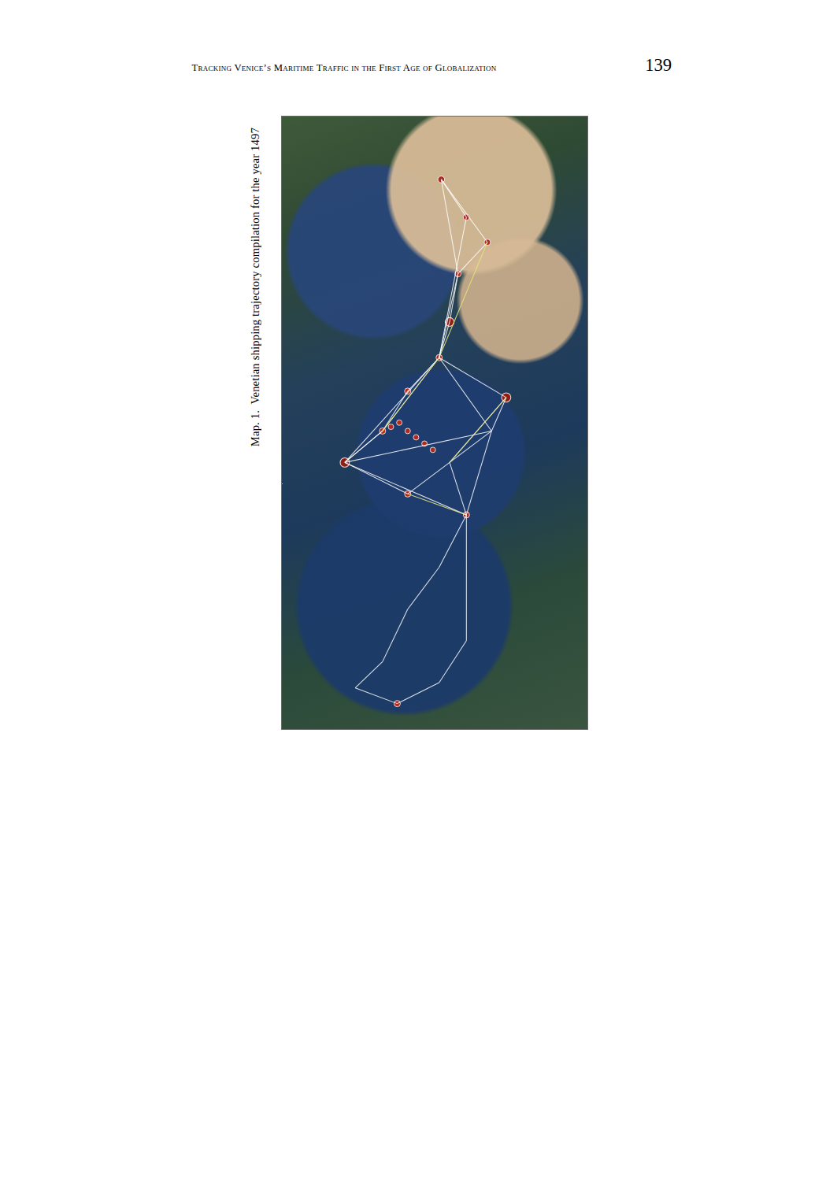Tracking Venice’s Maritime Traffic in the First Age of Globalization 139
Map. 1. Venetian shipping trajectory compilation for the year 1497